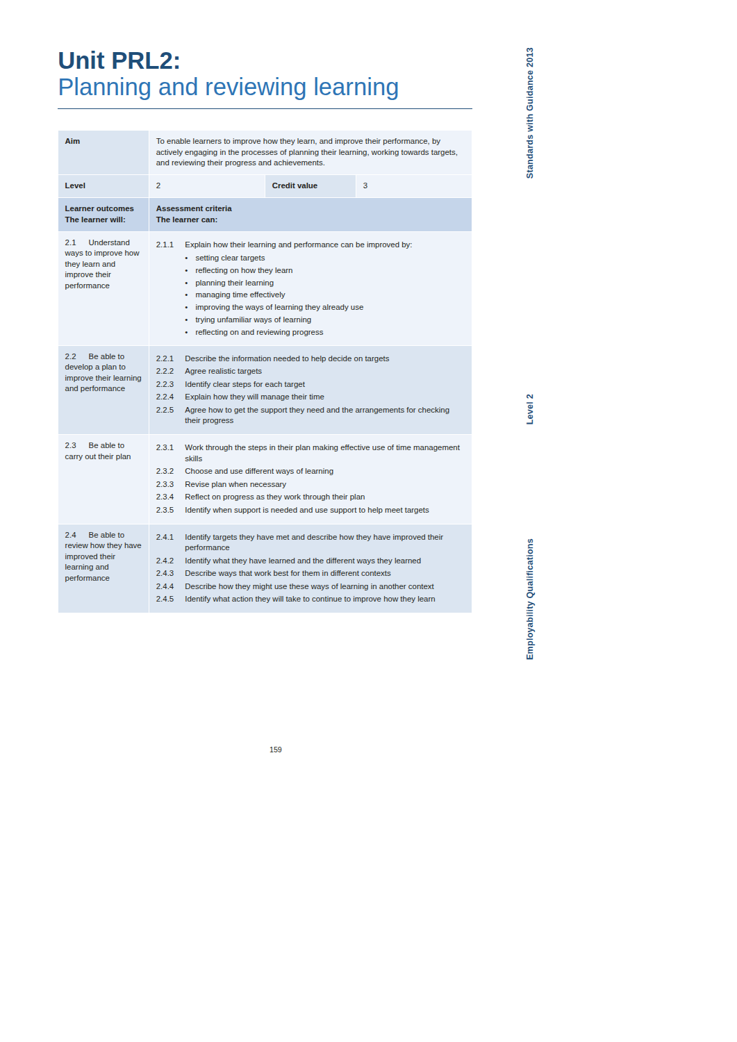Standards with Guidance 2013 Level 2 Employability Qualifications
Unit PRL2:Planning and reviewing learning
| Aim | To enable learners to improve how they learn, and improve their performance, by actively engaging in the processes of planning their learning, working towards targets, and reviewing their progress and achievements. |
| Level | 2 | Credit value | 3 |
| Learner outcomes The learner will: | Assessment criteria The learner can: |
| 2.1 Understand ways to improve how they learn and improve their performance | 2.1.1 Explain how their learning and performance can be improved by: setting clear targets reflecting on how they learn planning their learning managing time effectively improving the ways of learning they already use trying unfamiliar ways of learning reflecting on and reviewing progress |
| 2.2 Be able to develop a plan to improve their learning and performance | 2.2.1 Describe the information needed to help decide on targets 2.2.2 Agree realistic targets 2.2.3 Identify clear steps for each target 2.2.4 Explain how they will manage their time 2.2.5 Agree how to get the support they need and the arrangements for checking their progress |
| 2.3 Be able to carry out their plan | 2.3.1 Work through the steps in their plan making effective use of time management skills 2.3.2 Choose and use different ways of learning 2.3.3 Revise plan when necessary 2.3.4 Reflect on progress as they work through their plan 2.3.5 Identify when support is needed and use support to help meet targets |
| 2.4 Be able to review how they have improved their learning and performance | 2.4.1 Identify targets they have met and describe how they have improved their performance 2.4.2 Identify what they have learned and the different ways they learned 2.4.3 Describe ways that work best for them in different contexts 2.4.4 Describe how they might use these ways of learning in another context 2.4.5 Identify what action they will take to continue to improve how they learn |
159